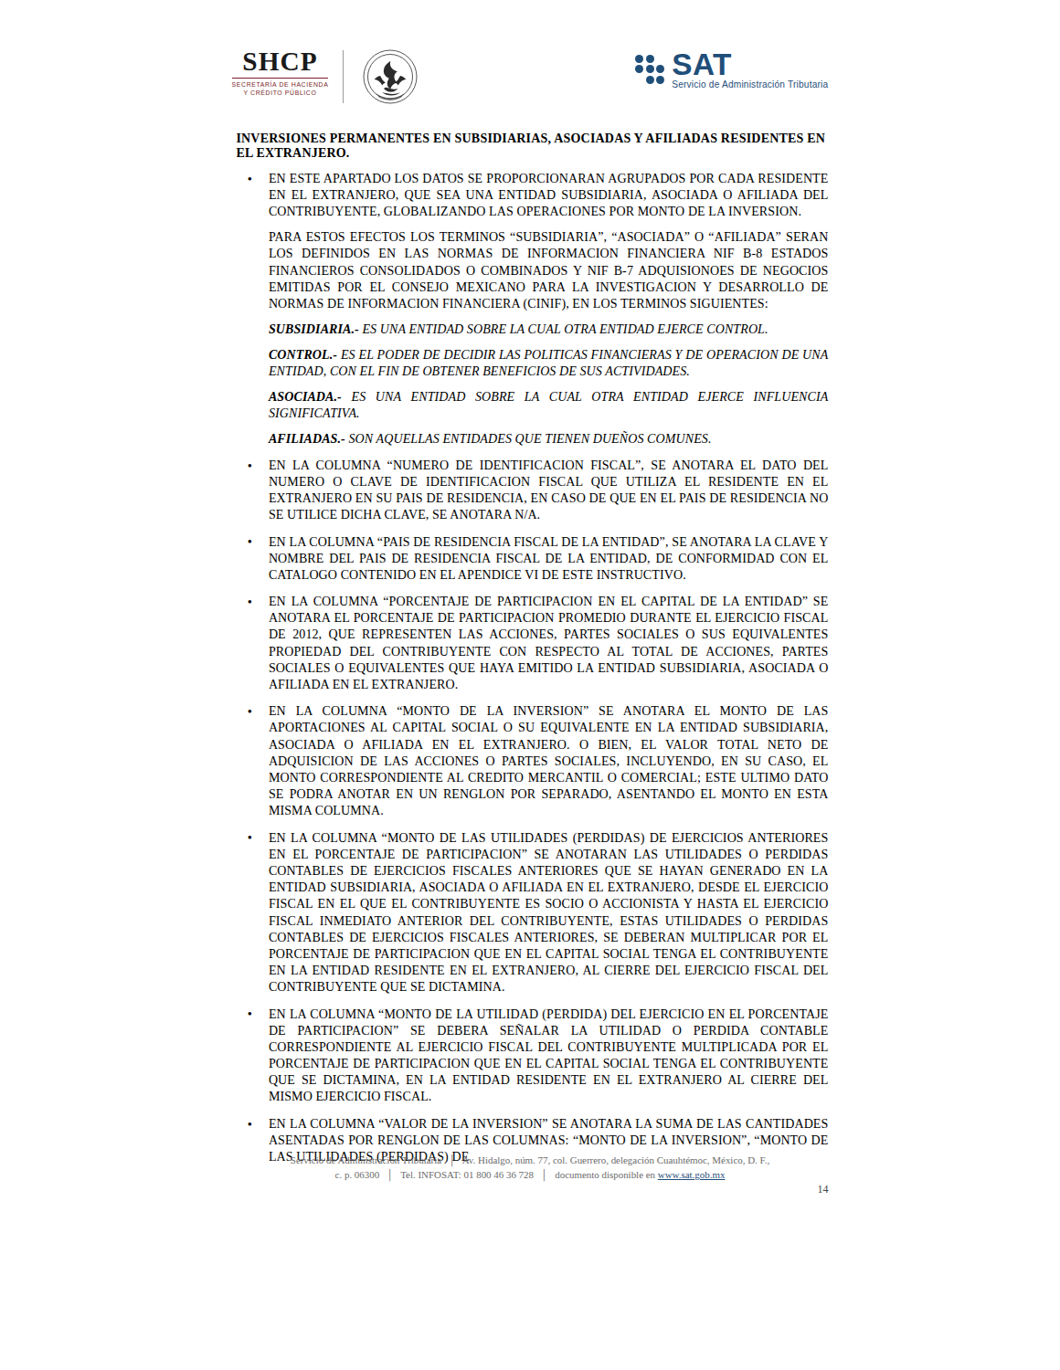SHCP
SECRETARÍA DE HACIENDA
Y CRÉDITO PÚBLICO
SAT
Servicio de Administración Tributaria
Inversiones permanentes en subsidiarias, asociadas y afiliadas residentes en el extranjero.
En este apartado los datos se proporcionaran agrupados por cada residente en el extranjero, que sea una entidad subsidiaria, asociada o afiliada del contribuyente, globalizando las operaciones por monto de la inversion.
Para estos efectos los terminos “subsidiaria”, “asociada” o “afiliada” seran los definidos en las Normas de Informacion Financiera NIF B-8 Estados Financieros Consolidados o Combinados y NIF B-7 Adquisionoes de Negocios emitidas por el Consejo Mexicano para la Investigacion y Desarrollo de Normas de Informacion Financiera (CINIF), en los terminos siguientes:
Subsidiaria.- Es una entidad sobre la cual otra entidad ejerce control.
Control.- Es el poder de decidir las politicas financieras y de operacion de una entidad, con el fin de obtener beneficios de sus actividades.
Asociada.- Es una entidad sobre la cual otra entidad ejerce influencia significativa.
Afiliadas.- Son aquellas entidades que tienen dueños comunes.
En la columna “numero de identificacion fiscal”, se anotara el dato del numero o clave de identificacion fiscal que utiliza el residente en el extranjero en su pais de residencia, en caso de que en el pais de residencia no se utilice dicha clave, se anotara N/A.
En la columna “pais de residencia fiscal de la entidad”, se anotara la clave y nombre del pais de residencia fiscal de la entidad, de conformidad con el catalogo contenido en el apendice VI de este instructivo.
En la columna “porcentaje de participacion en el capital de la entidad” se anotara el porcentaje de participacion promedio durante el ejercicio fiscal de 2012, que representen las acciones, partes sociales o sus equivalentes propiedad del contribuyente con respecto al total de acciones, partes sociales o equivalentes que haya emitido la entidad subsidiaria, asociada o afiliada en el extranjero.
En la columna “monto de la inversion” se anotara el monto de las aportaciones al capital social o su equivalente en la entidad subsidiaria, asociada o afiliada en el extranjero. O bien, el valor total neto de adquisicion de las acciones o partes sociales, incluyendo, en su caso, el monto correspondiente al credito mercantil o comercial; este ultimo dato se podra anotar en un renglon por separado, asentando el monto en esta misma columna.
En la columna “monto de las utilidades (perdidas) de ejercicios anteriores en el porcentaje de participacion” se anotaran las utilidades o perdidas contables de ejercicios fiscales anteriores que se hayan generado en la entidad subsidiaria, asociada o afiliada en el extranjero, desde el ejercicio fiscal en el que el contribuyente es socio o accionista y hasta el ejercicio fiscal inmediato anterior del contribuyente, estas utilidades o perdidas contables de ejercicios fiscales anteriores, se deberan multiplicar por el porcentaje de participacion que en el capital social tenga el contribuyente en la entidad residente en el extranjero, al cierre del ejercicio fiscal del contribuyente que se dictamina.
En la columna “monto de la utilidad (perdida) del ejercicio en el porcentaje de participacion” se debera señalar la utilidad o perdida contable correspondiente al ejercicio fiscal del contribuyente multiplicada por el porcentaje de participacion que en el capital social tenga el contribuyente que se dictamina, en la entidad residente en el extranjero al cierre del mismo ejercicio fiscal.
En la columna “valor de la inversion” se anotara la suma de las cantidades asentadas por renglon de las columnas: “monto de la inversion”, “monto de las utilidades (perdidas) de
Servicio de Administración Tributaria │ Av. Hidalgo, núm. 77, col. Guerrero, delegación Cuauhtémoc, México, D. F.,
c. p. 06300 │ Tel. INFOSAT: 01 800 46 36 728 │ documento disponible en www.sat.gob.mx
14